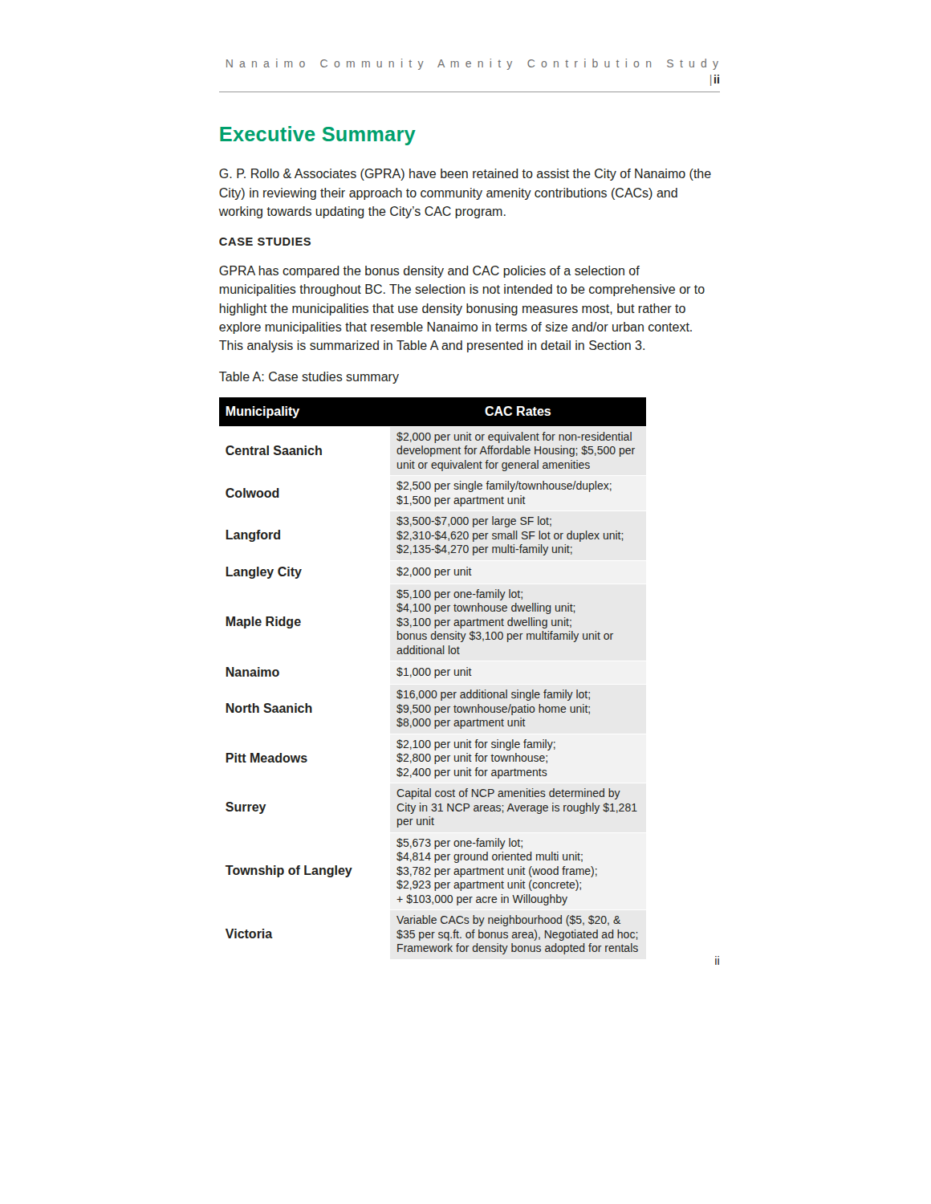N a n a i m o C o m m u n i t y A m e n i t y C o n t r i b u t i o n S t u d y |ii
Executive Summary
G. P. Rollo & Associates (GPRA) have been retained to assist the City of Nanaimo (the City) in reviewing their approach to community amenity contributions (CACs) and working towards updating the City’s CAC program.
CASE STUDIES
GPRA has compared the bonus density and CAC policies of a selection of municipalities throughout BC. The selection is not intended to be comprehensive or to highlight the municipalities that use density bonusing measures most, but rather to explore municipalities that resemble Nanaimo in terms of size and/or urban context. This analysis is summarized in Table A and presented in detail in Section 3.
Table A: Case studies summary
| Municipality | CAC Rates |
| --- | --- |
| Central Saanich | $2,000 per unit or equivalent for non-residential development for Affordable Housing; $5,500 per unit or equivalent for general amenities |
| Colwood | $2,500 per single family/townhouse/duplex; $1,500 per apartment unit |
| Langford | $3,500-$7,000 per large SF lot; $2,310-$4,620 per small SF lot or duplex unit; $2,135-$4,270 per multi-family unit; |
| Langley City | $2,000 per unit |
| Maple Ridge | $5,100 per one-family lot; $4,100 per townhouse dwelling unit; $3,100 per apartment dwelling unit; bonus density $3,100 per multifamily unit or additional lot |
| Nanaimo | $1,000 per unit |
| North Saanich | $16,000 per additional single family lot; $9,500 per townhouse/patio home unit; $8,000 per apartment unit |
| Pitt Meadows | $2,100 per unit for single family; $2,800 per unit for townhouse; $2,400 per unit for apartments |
| Surrey | Capital cost of NCP amenities determined by City in 31 NCP areas; Average is roughly $1,281 per unit |
| Township of Langley | $5,673 per one-family lot; $4,814 per ground oriented multi unit; $3,782 per apartment unit (wood frame); $2,923 per apartment unit (concrete); + $103,000 per acre in Willoughby |
| Victoria | Variable CACs by neighbourhood ($5, $20, & $35 per sq.ft. of bonus area), Negotiated ad hoc; Framework for density bonus adopted for rentals |
ii